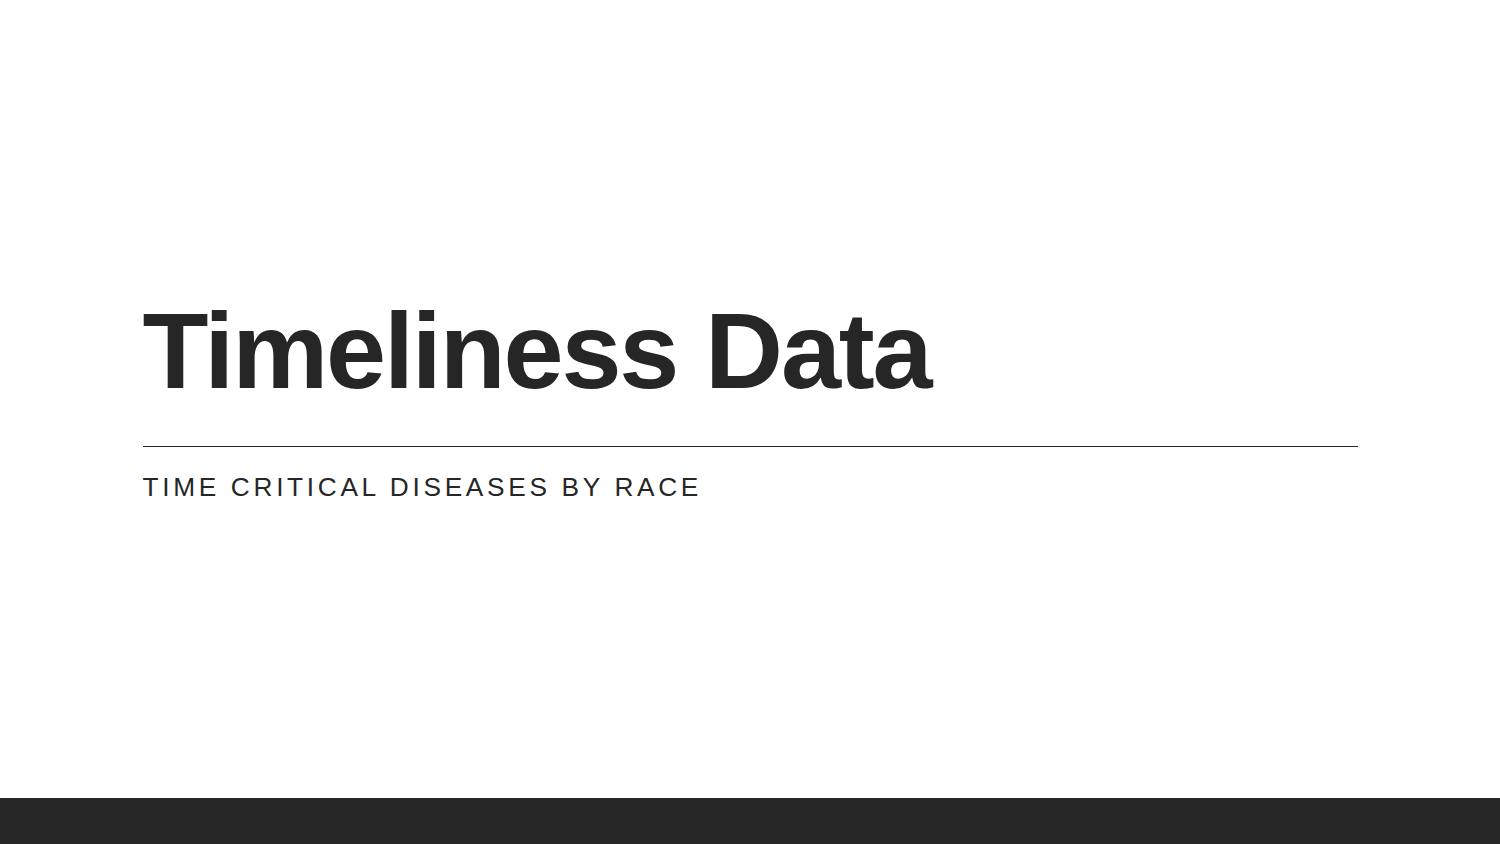Timeliness Data
Time critical diseases by race